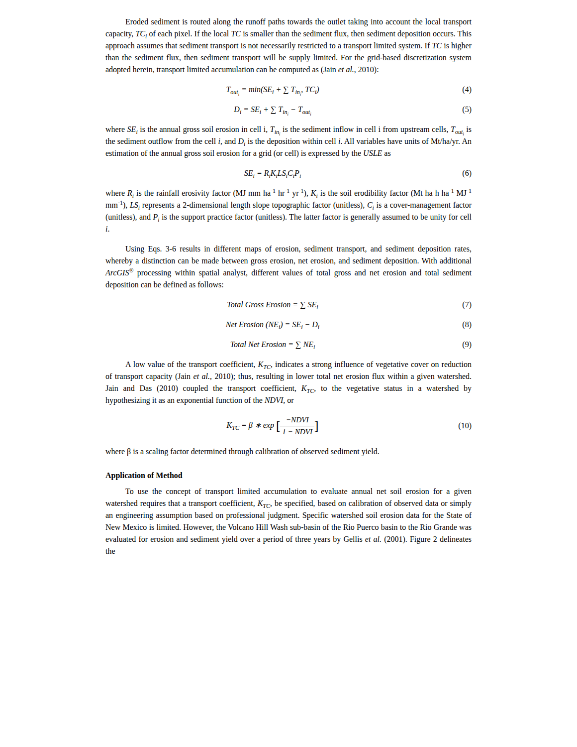Eroded sediment is routed along the runoff paths towards the outlet taking into account the local transport capacity, TCi of each pixel. If the local TC is smaller than the sediment flux, then sediment deposition occurs. This approach assumes that sediment transport is not necessarily restricted to a transport limited system. If TC is higher than the sediment flux, then sediment transport will be supply limited. For the grid-based discretization system adopted herein, transport limited accumulation can be computed as (Jain et al., 2010):
Touti = min(SEi + ∑ Tini, TCi) (4)
Di = SEi + ∑ Tini − Touti (5)
where SEi is the annual gross soil erosion in cell i, Tini is the sediment inflow in cell i from upstream cells, Touti is the sediment outflow from the cell i, and Di is the deposition within cell i. All variables have units of Mt/ha/yr. An estimation of the annual gross soil erosion for a grid (or cell) is expressed by the USLE as
SEi = RiKiLSiCiPi (6)
where Ri is the rainfall erosivity factor (MJ mm ha-1 hr-1 yr-1), Ki is the soil erodibility factor (Mt ha h ha-1 MJ-1 mm-1), LSi represents a 2-dimensional length slope topographic factor (unitless), Ci is a cover-management factor (unitless), and Pi is the support practice factor (unitless). The latter factor is generally assumed to be unity for cell i.
Using Eqs. 3-6 results in different maps of erosion, sediment transport, and sediment deposition rates, whereby a distinction can be made between gross erosion, net erosion, and sediment deposition. With additional ArcGIS® processing within spatial analyst, different values of total gross and net erosion and total sediment deposition can be defined as follows:
Total Gross Erosion = ∑ SEi (7)
Net Erosion (NEi) = SEi − Di (8)
Total Net Erosion = ∑ NEi (9)
A low value of the transport coefficient, KTC, indicates a strong influence of vegetative cover on reduction of transport capacity (Jain et al., 2010); thus, resulting in lower total net erosion flux within a given watershed. Jain and Das (2010) coupled the transport coefficient, KTC, to the vegetative status in a watershed by hypothesizing it as an exponential function of the NDVI, or
KTC = β ∗ exp [−NDVI 1 − NDVI] (10)
where β is a scaling factor determined through calibration of observed sediment yield.
Application of Method
To use the concept of transport limited accumulation to evaluate annual net soil erosion for a given watershed requires that a transport coefficient, KTC, be specified, based on calibration of observed data or simply an engineering assumption based on professional judgment. Specific watershed soil erosion data for the State of New Mexico is limited. However, the Volcano Hill Wash sub-basin of the Rio Puerco basin to the Rio Grande was evaluated for erosion and sediment yield over a period of three years by Gellis et al. (2001). Figure 2 delineates the